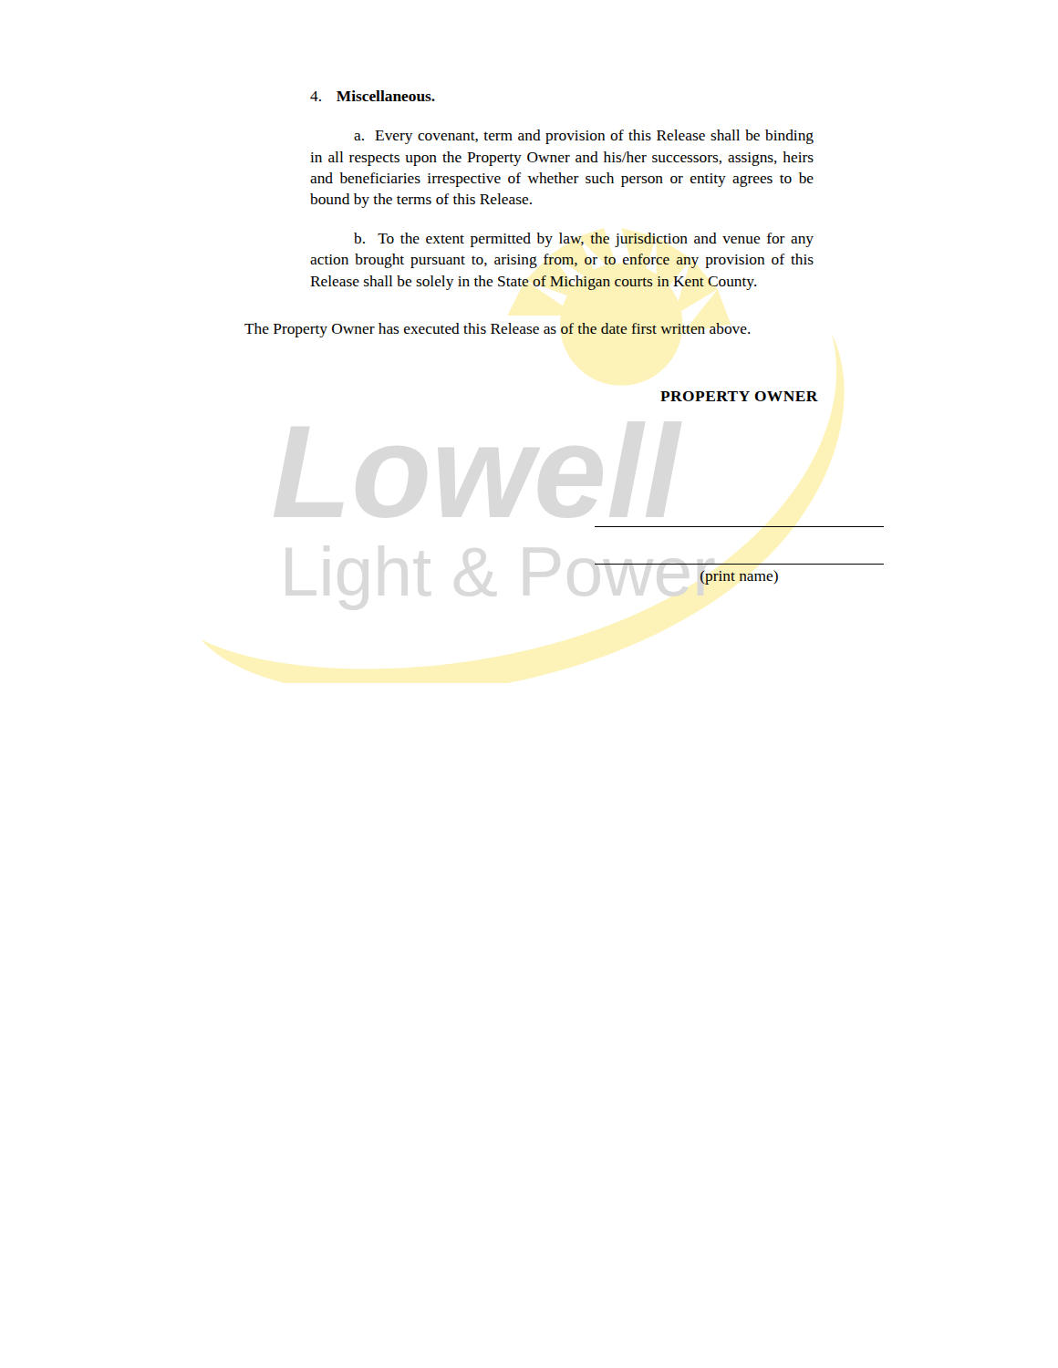Lowell Light & Power
4. Miscellaneous.
a. Every covenant, term and provision of this Release shall be binding in all respects upon the Property Owner and his/her successors, assigns, heirs and beneficiaries irrespective of whether such person or entity agrees to be bound by the terms of this Release.
b. To the extent permitted by law, the jurisdiction and venue for any action brought pursuant to, arising from, or to enforce any provision of this Release shall be solely in the State of Michigan courts in Kent County.
The Property Owner has executed this Release as of the date first written above.
PROPERTY OWNER
(print name)